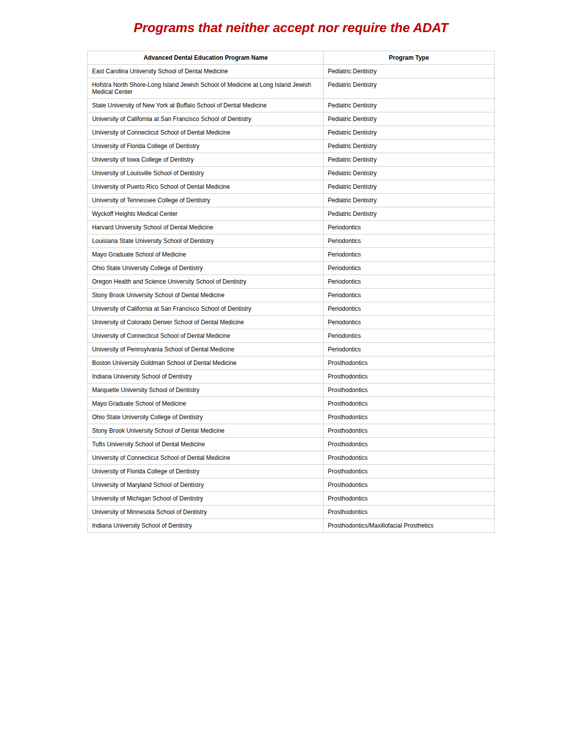Programs that neither accept nor require the ADAT
| Advanced Dental Education Program Name | Program Type |
| --- | --- |
| East Carolina University School of Dental Medicine | Pediatric Dentistry |
| Hofstra North Shore-Long Island Jewish School of Medicine at Long Island Jewish Medical Center | Pediatric Dentistry |
| State University of New York at Buffalo School of Dental Medicine | Pediatric Dentistry |
| University of California at San Francisco School of Dentistry | Pediatric Dentistry |
| University of Connecticut School of Dental Medicine | Pediatric Dentistry |
| University of Florida College of Dentistry | Pediatric Dentistry |
| University of Iowa College of Dentistry | Pediatric Dentistry |
| University of Louisville School of Dentistry | Pediatric Dentistry |
| University of Puerto Rico School of Dental Medicine | Pediatric Dentistry |
| University of Tennessee College of Dentistry | Pediatric Dentistry |
| Wyckoff Heights Medical Center | Pediatric Dentistry |
| Harvard University School of Dental Medicine | Periodontics |
| Louisiana State University School of Dentistry | Periodontics |
| Mayo Graduate School of Medicine | Periodontics |
| Ohio State University College of Dentistry | Periodontics |
| Oregon Health and Science University School of Dentistry | Periodontics |
| Stony Brook University School of Dental Medicine | Periodontics |
| University of California at San Francisco School of Dentistry | Periodontics |
| University of Colorado Denver School of Dental Medicine | Periodontics |
| University of Connecticut School of Dental Medicine | Periodontics |
| University of Pennsylvania School of Dental Medicine | Periodontics |
| Boston University Goldman School of Dental Medicine | Prosthodontics |
| Indiana University School of Dentistry | Prosthodontics |
| Marquette University School of Dentistry | Prosthodontics |
| Mayo Graduate School of Medicine | Prosthodontics |
| Ohio State University College of Dentistry | Prosthodontics |
| Stony Brook University School of Dental Medicine | Prosthodontics |
| Tufts University School of Dental Medicine | Prosthodontics |
| University of Connecticut School of Dental Medicine | Prosthodontics |
| University of Florida College of Dentistry | Prosthodontics |
| University of Maryland School of Dentistry | Prosthodontics |
| University of Michigan School of Dentistry | Prosthodontics |
| University of Minnesota School of Dentistry | Prosthodontics |
| Indiana University School of Dentistry | Prosthodontics/Maxillofacial Prosthetics |